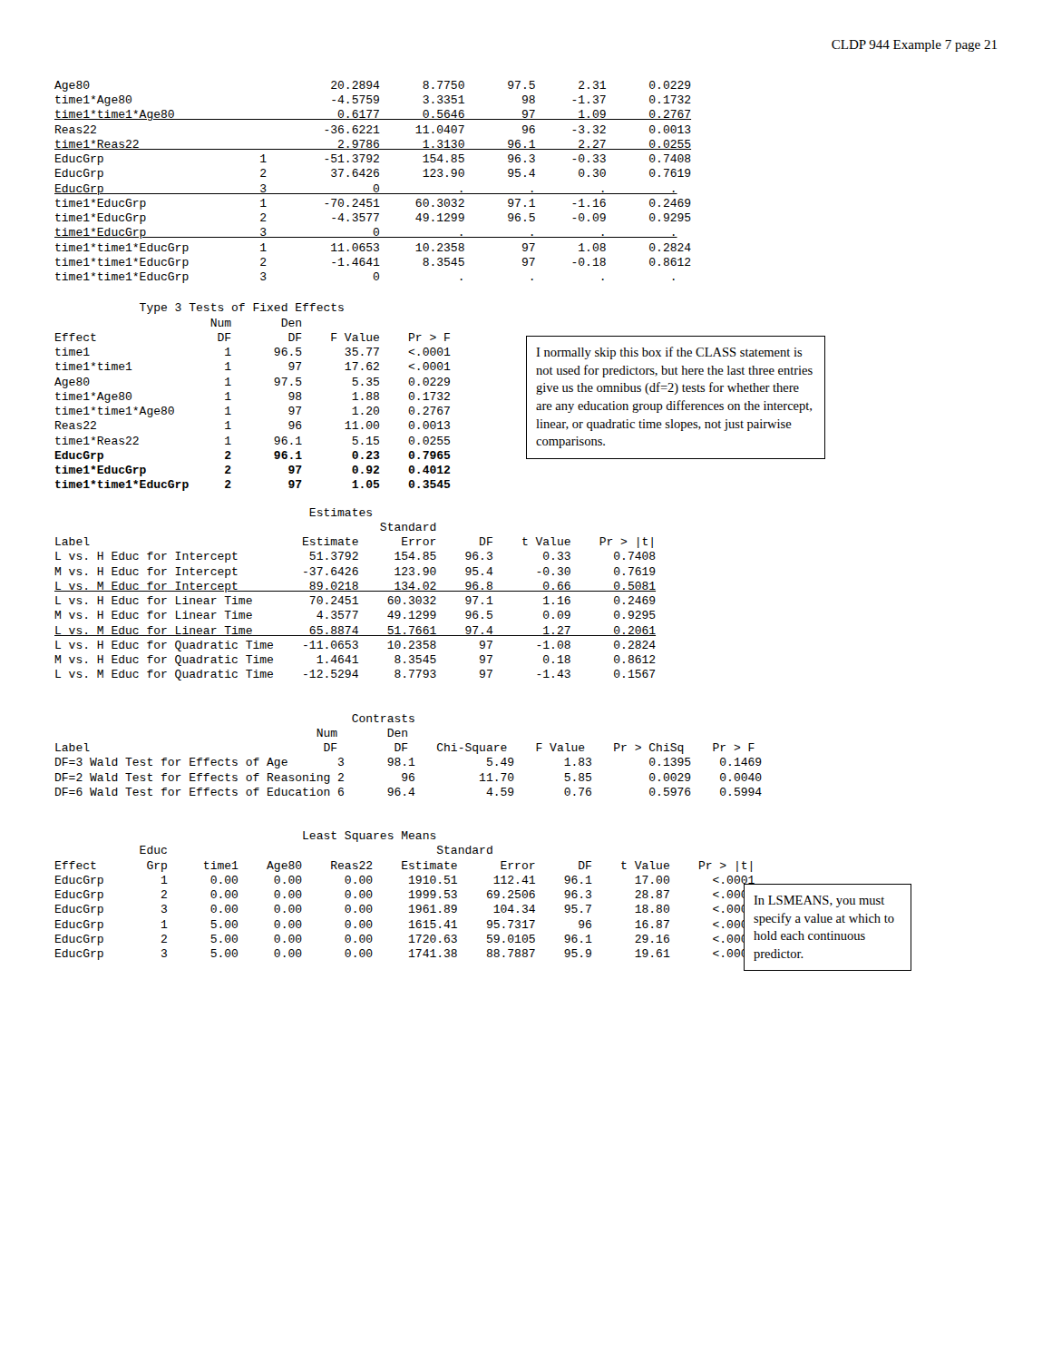CLDP 944 Example 7 page 21
Age80                                  20.2894      8.7750      97.5      2.31      0.0229
time1*Age80                            -4.5759      3.3351        98     -1.37      0.1732
time1*time1*Age80                       0.6177      0.5646        97      1.09      0.2767
Reas22                                -36.6221     11.0407        96     -3.32      0.0013
time1*Reas22                            2.9786      1.3130      96.1      2.27      0.0255
EducGrp                      1        -51.3792      154.85      96.3     -0.33      0.7408
EducGrp                      2         37.6426      123.90      95.4      0.30      0.7619
EducGrp                      3               0           .         .         .         .
time1*EducGrp                1        -70.2451     60.3032      97.1     -1.16      0.2469
time1*EducGrp                2         -4.3577     49.1299      96.5     -0.09      0.9295
time1*EducGrp                3               0           .         .         .         .
time1*time1*EducGrp          1         11.0653     10.2358        97      1.08      0.2824
time1*time1*EducGrp          2         -1.4641      8.3545        97     -0.18      0.8612
time1*time1*EducGrp          3               0           .         .         .         .
            Type 3 Tests of Fixed Effects
                      Num       Den
Effect                 DF        DF    F Value    Pr > F
time1                   1      96.5      35.77    <.0001
time1*time1             1        97      17.62    <.0001
Age80                   1      97.5       5.35    0.0229
time1*Age80             1        98       1.88    0.1732
time1*time1*Age80       1        97       1.20    0.2767
Reas22                  1        96      11.00    0.0013
time1*Reas22            1      96.1       5.15    0.0255
EducGrp                 2      96.1       0.23    0.7965
time1*EducGrp           2        97       0.92    0.4012
time1*time1*EducGrp     2        97       1.05    0.3545
I normally skip this box if the CLASS statement is not used for predictors, but here the last three entries give us the omnibus (df=2) tests for whether there are any education group differences on the intercept, linear, or quadratic time slopes, not just pairwise comparisons.
                                    Estimates
                                              Standard
Label                              Estimate      Error      DF    t Value    Pr > |t|
L vs. H Educ for Intercept          51.3792     154.85    96.3       0.33      0.7408
M vs. H Educ for Intercept         -37.6426     123.90    95.4      -0.30      0.7619
L vs. M Educ for Intercept          89.0218     134.02    96.8       0.66      0.5081
L vs. H Educ for Linear Time        70.2451    60.3032    97.1       1.16      0.2469
M vs. H Educ for Linear Time         4.3577    49.1299    96.5       0.09      0.9295
L vs. M Educ for Linear Time        65.8874    51.7661    97.4       1.27      0.2061
L vs. H Educ for Quadratic Time    -11.0653    10.2358      97      -1.08      0.2824
M vs. H Educ for Quadratic Time      1.4641     8.3545      97       0.18      0.8612
L vs. M Educ for Quadratic Time    -12.5294     8.7793      97      -1.43      0.1567
                                          Contrasts
                                     Num       Den
Label                                 DF        DF    Chi-Square    F Value    Pr > ChiSq    Pr > F
DF=3 Wald Test for Effects of Age       3      98.1          5.49       1.83        0.1395    0.1469
DF=2 Wald Test for Effects of Reasoning 2        96         11.70       5.85        0.0029    0.0040
DF=6 Wald Test for Effects of Education 6      96.4          4.59       0.76        0.5976    0.5994
                                   Least Squares Means
            Educ                                      Standard
Effect       Grp     time1    Age80    Reas22    Estimate      Error      DF    t Value    Pr > |t|
EducGrp        1      0.00     0.00      0.00     1910.51     112.41    96.1      17.00      <.0001
EducGrp        2      0.00     0.00      0.00     1999.53    69.2506    96.3      28.87      <.0001
EducGrp        3      0.00     0.00      0.00     1961.89     104.34    95.7      18.80      <.0001
EducGrp        1      5.00     0.00      0.00     1615.41    95.7317      96      16.87      <.0001
EducGrp        2      5.00     0.00      0.00     1720.63    59.0105    96.1      29.16      <.0001
EducGrp        3      5.00     0.00      0.00     1741.38    88.7887    95.9      19.61      <.0001
In LSMEANS, you must specify a value at which to hold each continuous predictor.